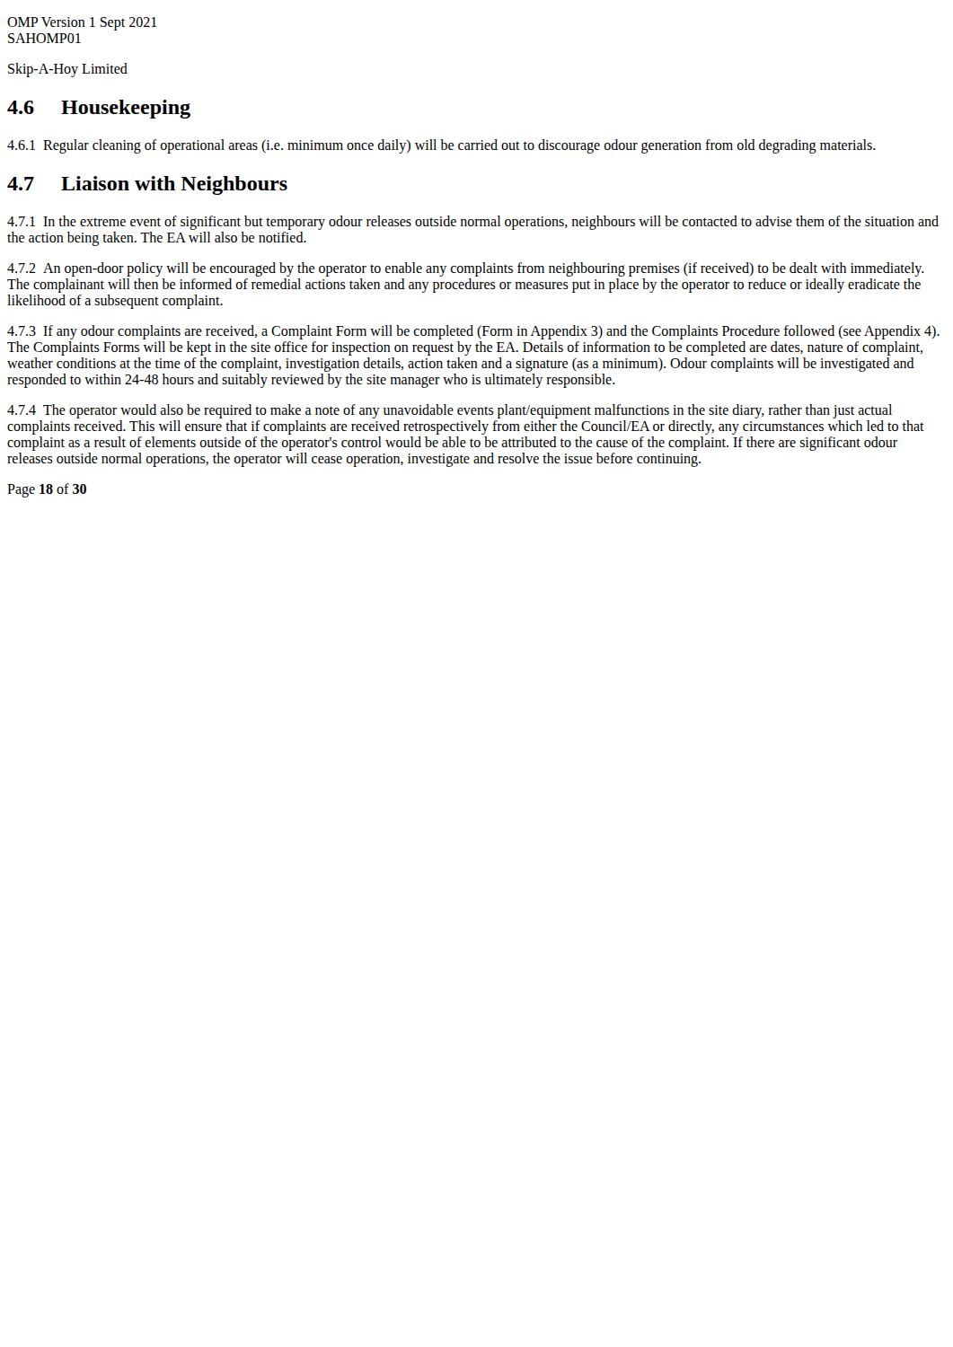OMP Version 1 Sept 2021
SAHOMP01
Skip-A-Hoy Limited
4.6 Housekeeping
4.6.1 Regular cleaning of operational areas (i.e. minimum once daily) will be carried out to discourage odour generation from old degrading materials.
4.7 Liaison with Neighbours
4.7.1 In the extreme event of significant but temporary odour releases outside normal operations, neighbours will be contacted to advise them of the situation and the action being taken. The EA will also be notified.
4.7.2 An open-door policy will be encouraged by the operator to enable any complaints from neighbouring premises (if received) to be dealt with immediately. The complainant will then be informed of remedial actions taken and any procedures or measures put in place by the operator to reduce or ideally eradicate the likelihood of a subsequent complaint.
4.7.3 If any odour complaints are received, a Complaint Form will be completed (Form in Appendix 3) and the Complaints Procedure followed (see Appendix 4). The Complaints Forms will be kept in the site office for inspection on request by the EA. Details of information to be completed are dates, nature of complaint, weather conditions at the time of the complaint, investigation details, action taken and a signature (as a minimum). Odour complaints will be investigated and responded to within 24-48 hours and suitably reviewed by the site manager who is ultimately responsible.
4.7.4 The operator would also be required to make a note of any unavoidable events plant/equipment malfunctions in the site diary, rather than just actual complaints received. This will ensure that if complaints are received retrospectively from either the Council/EA or directly, any circumstances which led to that complaint as a result of elements outside of the operator's control would be able to be attributed to the cause of the complaint. If there are significant odour releases outside normal operations, the operator will cease operation, investigate and resolve the issue before continuing.
Page 18 of 30